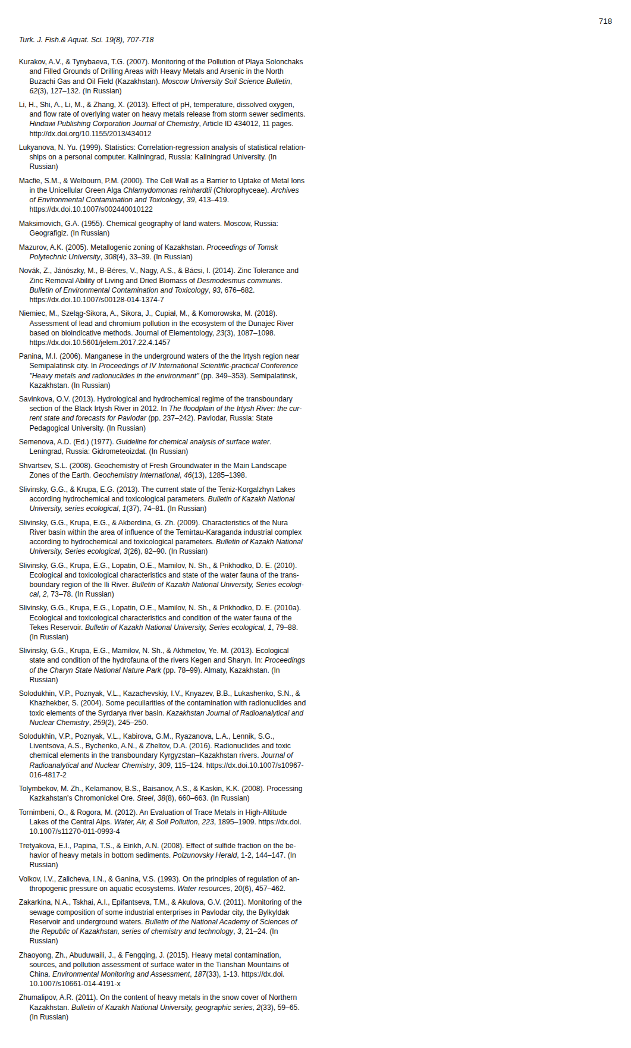718
Turk. J. Fish.& Aquat. Sci. 19(8), 707-718
Kurakov, A.V., & Tynybaeva, T.G. (2007). Monitoring of the Pollution of Playa Solonchaks and Filled Grounds of Drilling Areas with Heavy Metals and Arsenic in the North Buzachi Gas and Oil Field (Kazakhstan). Moscow University Soil Science Bulletin, 62(3), 127–132. (In Russian)
Li, H., Shi, A., Li, M., & Zhang, X. (2013). Effect of pH, temperature, dissolved oxygen, and flow rate of overlying water on heavy metals release from storm sewer sediments. Hindawi Publishing Corporation Journal of Chemistry, Article ID 434012, 11 pages. http://dx.doi.org/10.1155/2013/434012
Lukyanova, N. Yu. (1999). Statistics: Correlation-regression analysis of statistical relationships on a personal computer. Kaliningrad, Russia: Kaliningrad University. (In Russian)
Macfie, S.M., & Welbourn, P.M. (2000). The Cell Wall as a Barrier to Uptake of Metal Ions in the Unicellular Green Alga Chlamydomonas reinhardtii (Chlorophyceae). Archives of Environmental Contamination and Toxicology, 39, 413–419.
https://dx.doi.10.1007/s002440010122
Maksimovich, G.A. (1955). Chemical geography of land waters. Moscow, Russia: Geografigiz. (In Russian)
Mazurov, A.K. (2005). Metallogenic zoning of Kazakhstan. Proceedings of Tomsk Polytechnic University, 308(4), 33–39. (In Russian)
Novák, Z., Jánószky, M., B-Béres, V., Nagy, A.S., & Bácsi, I. (2014). Zinc Tolerance and Zinc Removal Ability of Living and Dried Biomass of Desmodesmus communis. Bulletin of Environmental Contamination and Toxicology, 93, 676–682. https://dx.doi.10.1007/s00128-014-1374-7
Niemiec, M., Szeląg-Sikora, A., Sikora, J., Cupiał, M., & Komorowska, M. (2018). Assessment of lead and chromium pollution in the ecosystem of the Dunajec River based on bioindicative methods. Journal of Elementology, 23(3), 1087–1098.
https://dx.doi.10.5601/jelem.2017.22.4.1457
Panina, M.I. (2006). Manganese in the underground waters of the the Irtysh region near Semipalatinsk city. In Proceedings of IV International Scientific-practical Conference "Heavy metals and radionuclides in the environment" (pp. 349–353). Semipalatinsk, Kazakhstan. (In Russian)
Savinkova, O.V. (2013). Hydrological and hydrochemical regime of the transboundary section of the Black Irtysh River in 2012. In The floodplain of the Irtysh River: the current state and forecasts for Pavlodar (pp. 237–242). Pavlodar, Russia: State Pedagogical University. (In Russian)
Semenova, A.D. (Ed.) (1977). Guideline for chemical analysis of surface water. Leningrad, Russia: Gidrometeoizdat. (In Russian)
Shvartsev, S.L. (2008). Geochemistry of Fresh Groundwater in the Main Landscape Zones of the Earth. Geochemistry International, 46(13), 1285–1398.
Slivinsky, G.G., & Krupa, E.G. (2013). The current state of the Teniz-Korgalzhyn Lakes according hydrochemical and toxicological parameters. Bulletin of Kazakh National University, series ecological, 1(37), 74–81. (In Russian)
Slivinsky, G.G., Krupa, E.G., & Akberdina, G. Zh. (2009). Characteristics of the Nura River basin within the area of influence of the Temirtau-Karaganda industrial complex according to hydrochemical and toxicological parameters. Bulletin of Kazakh National University, Series ecological, 3(26), 82–90. (In Russian)
Slivinsky, G.G., Krupa, E.G., Lopatin, O.E., Mamilov, N. Sh., & Prikhodko, D. E. (2010). Ecological and toxicological characteristics and state of the water fauna of the transboundary region of the Ili River. Bulletin of Kazakh National University, Series ecological, 2, 73–78. (In Russian)
Slivinsky, G.G., Krupa, E.G., Lopatin, O.E., Mamilov, N. Sh., & Prikhodko, D. E. (2010a). Ecological and toxicological characteristics and condition of the water fauna of the Tekes Reservoir. Bulletin of Kazakh National University, Series ecological, 1, 79–88. (In Russian)
Slivinsky, G.G., Krupa, E.G., Mamilov, N. Sh., & Akhmetov, Ye. M. (2013). Ecological state and condition of the hydrofauna of the rivers Kegen and Sharyn. In: Proceedings of the Charyn State National Nature Park (pp. 78–99). Almaty, Kazakhstan. (In Russian)
Solodukhin, V.P., Poznyak, V.L., Kazachevskiy, I.V., Knyazev, B.B., Lukashenko, S.N., & Khazhekber, S. (2004). Some peculiarities of the contamination with radionuclides and toxic elements of the Syrdarya river basin. Kazakhstan Journal of Radioanalytical and Nuclear Chemistry, 259(2), 245–250.
Solodukhin, V.P., Poznyak, V.L., Kabirova, G.M., Ryazanova, L.A., Lennik, S.G., Liventsova, A.S., Bychenko, A.N., & Zheltov, D.A. (2016). Radionuclides and toxic chemical elements in the transboundary Kyrgyzstan–Kazakhstan rivers. Journal of Radioanalytical and Nuclear Chemistry, 309, 115–124. https://dx.doi.10.1007/s10967-016-4817-2
Tolymbekov, M. Zh., Kelamanov, B.S., Baisanov, A.S., & Kaskin, K.K. (2008). Processing Kazkahstan's Chromonickel Ore. Steel, 38(8), 660–663. (In Russian)
Tornimbeni, O., & Rogora, M. (2012). An Evaluation of Trace Metals in High-Altitude Lakes of the Central Alps. Water, Air, & Soil Pollution, 223, 1895–1909. https://dx.doi. 10.1007/s11270-011-0993-4
Tretyakova, E.I., Papina, T.S., & Eirikh, A.N. (2008). Effect of sulfide fraction on the behavior of heavy metals in bottom sediments. Polzunovsky Herald, 1-2, 144–147. (In Russian)
Volkov, I.V., Zalicheva, I.N., & Ganina, V.S. (1993). On the principles of regulation of anthropogenic pressure on aquatic ecosystems. Water resources, 20(6), 457–462.
Zakarkina, N.A., Tskhai, A.I., Epifantseva, T.M., & Akulova, G.V. (2011). Monitoring of the sewage composition of some industrial enterprises in Pavlodar city, the Bylkyldak Reservoir and underground waters. Bulletin of the National Academy of Sciences of the Republic of Kazakhstan, series of chemistry and technology, 3, 21–24. (In Russian)
Zhaoyong, Zh., Abuduwaili, J., & Fengqing, J. (2015). Heavy metal contamination, sources, and pollution assessment of surface water in the Tianshan Mountains of China. Environmental Monitoring and Assessment, 187(33), 1-13. https://dx.doi. 10.1007/s10661-014-4191-x
Zhumalipov, A.R. (2011). On the content of heavy metals in the snow cover of Northern Kazakhstan. Bulletin of Kazakh National University, geographic series, 2(33), 59–65. (In Russian)